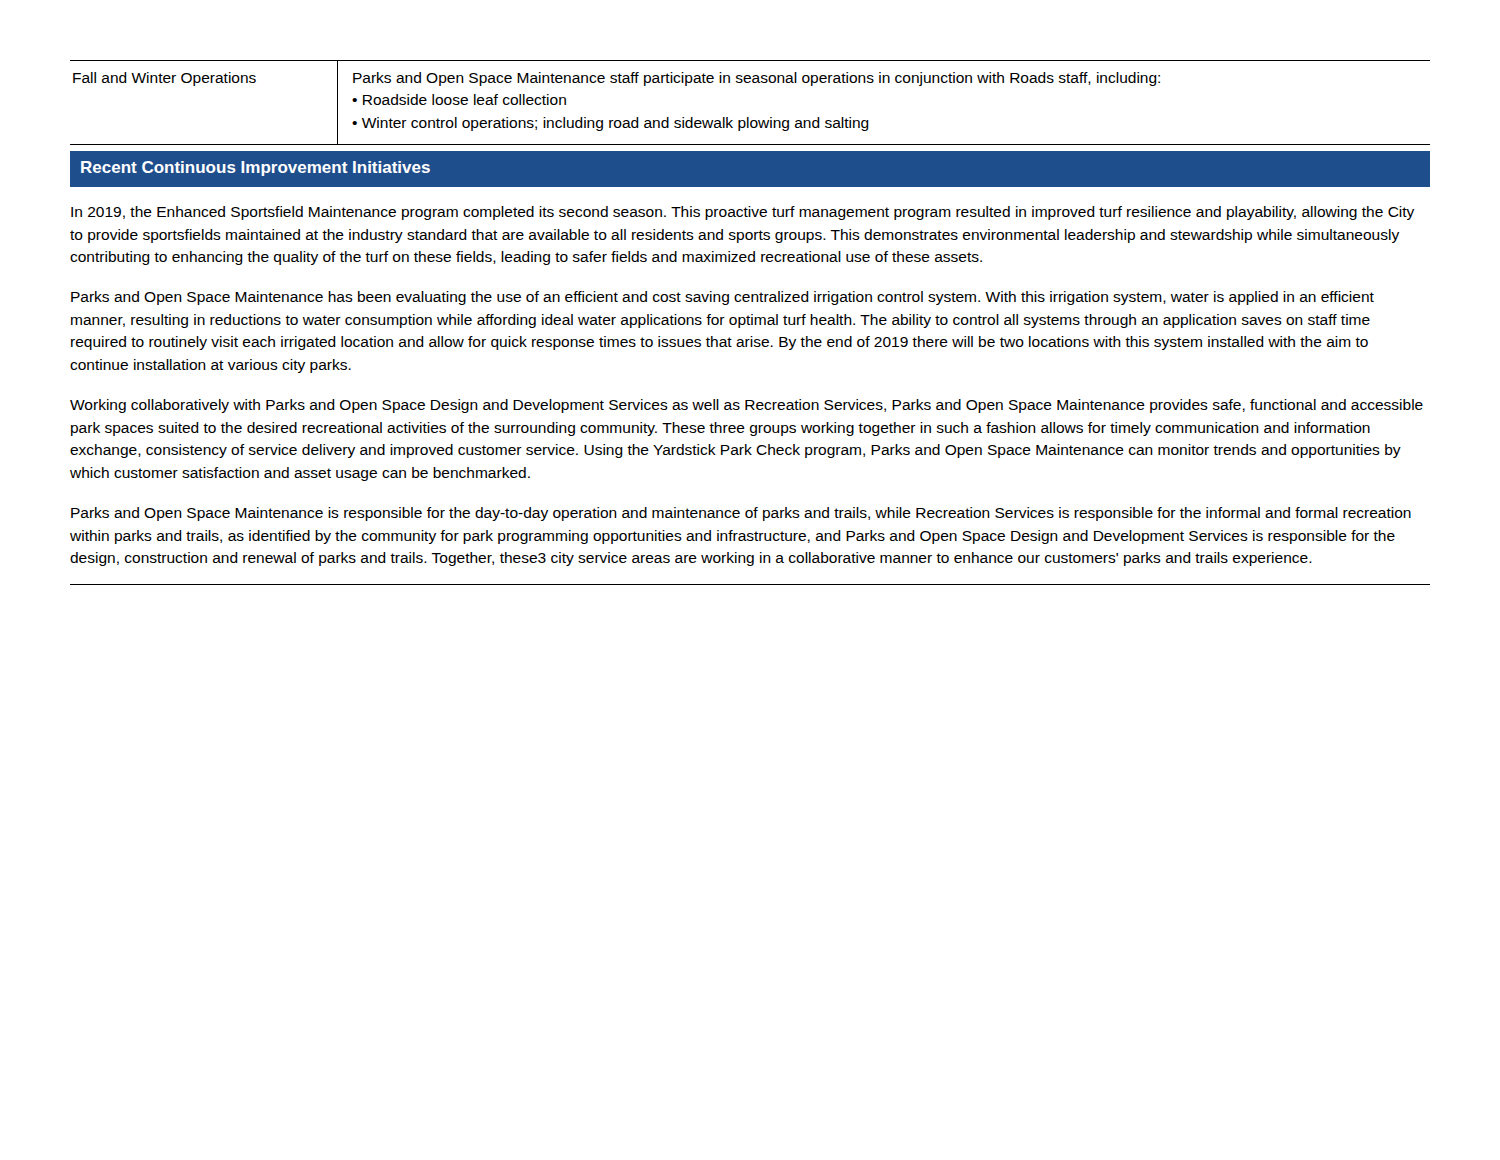| Fall and Winter Operations | Parks and Open Space Maintenance staff participate in seasonal operations in conjunction with Roads staff, including: • Roadside loose leaf collection • Winter control operations; including road and sidewalk plowing and salting |
Recent Continuous Improvement Initiatives
In 2019, the Enhanced Sportsfield Maintenance program completed its second season. This proactive turf management program resulted in improved turf resilience and playability, allowing the City to provide sportsfields maintained at the industry standard that are available to all residents and sports groups. This demonstrates environmental leadership and stewardship while simultaneously contributing to enhancing the quality of the turf on these fields, leading to safer fields and maximized recreational use of these assets.
Parks and Open Space Maintenance has been evaluating the use of an efficient and cost saving centralized irrigation control system. With this irrigation system, water is applied in an efficient manner, resulting in reductions to water consumption while affording ideal water applications for optimal turf health. The ability to control all systems through an application saves on staff time required to routinely visit each irrigated location and allow for quick response times to issues that arise. By the end of 2019 there will be two locations with this system installed with the aim to continue installation at various city parks.
Working collaboratively with Parks and Open Space Design and Development Services as well as Recreation Services, Parks and Open Space Maintenance provides safe, functional and accessible park spaces suited to the desired recreational activities of the surrounding community. These three groups working together in such a fashion allows for timely communication and information exchange, consistency of service delivery and improved customer service. Using the Yardstick Park Check program, Parks and Open Space Maintenance can monitor trends and opportunities by which customer satisfaction and asset usage can be benchmarked.
Parks and Open Space Maintenance is responsible for the day-to-day operation and maintenance of parks and trails, while Recreation Services is responsible for the informal and formal recreation within parks and trails, as identified by the community for park programming opportunities and infrastructure, and Parks and Open Space Design and Development Services is responsible for the design, construction and renewal of parks and trails. Together, these3 city service areas are working in a collaborative manner to enhance our customers' parks and trails experience.